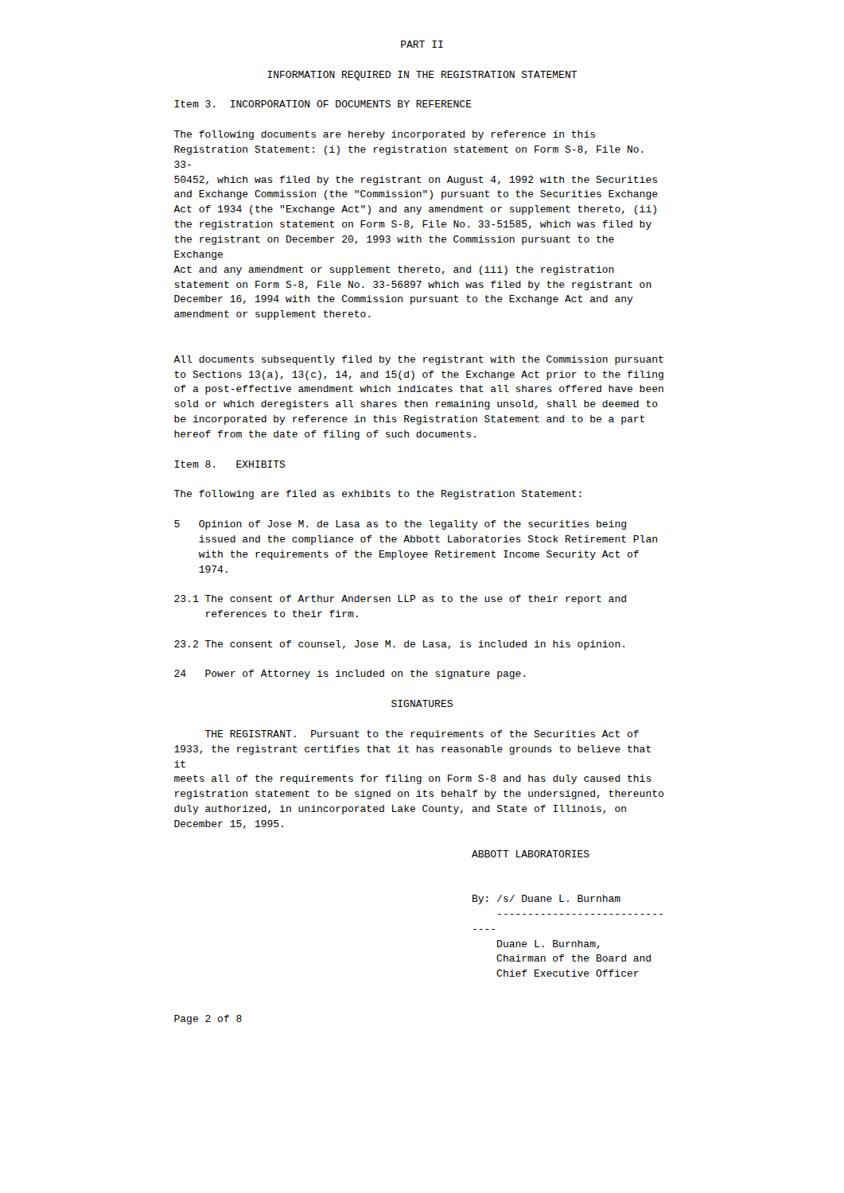PART II
INFORMATION REQUIRED IN THE REGISTRATION STATEMENT
Item 3. INCORPORATION OF DOCUMENTS BY REFERENCE
The following documents are hereby incorporated by reference in this
Registration Statement: (i) the registration statement on Form S-8, File No. 33-
50452, which was filed by the registrant on August 4, 1992 with the Securities
and Exchange Commission (the "Commission") pursuant to the Securities Exchange
Act of 1934 (the "Exchange Act") and any amendment or supplement thereto, (ii)
the registration statement on Form S-8, File No. 33-51585, which was filed by
the registrant on December 20, 1993 with the Commission pursuant to the Exchange
Act and any amendment or supplement thereto, and (iii) the registration
statement on Form S-8, File No. 33-56897 which was filed by the registrant on
December 16, 1994 with the Commission pursuant to the Exchange Act and any
amendment or supplement thereto.
All documents subsequently filed by the registrant with the Commission pursuant
to Sections 13(a), 13(c), 14, and 15(d) of the Exchange Act prior to the filing
of a post-effective amendment which indicates that all shares offered have been
sold or which deregisters all shares then remaining unsold, shall be deemed to
be incorporated by reference in this Registration Statement and to be a part
hereof from the date of filing of such documents.
Item 8. EXHIBITS
The following are filed as exhibits to the Registration Statement:
5   Opinion of Jose M. de Lasa as to the legality of the securities being
    issued and the compliance of the Abbott Laboratories Stock Retirement Plan
    with the requirements of the Employee Retirement Income Security Act of
    1974.
23.1 The consent of Arthur Andersen LLP as to the use of their report and
     references to their firm.
23.2 The consent of counsel, Jose M. de Lasa, is included in his opinion.
24   Power of Attorney is included on the signature page.
SIGNATURES
     THE REGISTRANT.  Pursuant to the requirements of the Securities Act of
1933, the registrant certifies that it has reasonable grounds to believe that it
meets all of the requirements for filing on Form S-8 and has duly caused this
registration statement to be signed on its behalf by the undersigned, thereunto
duly authorized, in unincorporated Lake County, and State of Illinois, on
December 15, 1995.
ABBOTT LABORATORIES
By: /s/ Duane L. Burnham
    -------------------------------
    Duane L. Burnham,
    Chairman of the Board and
    Chief Executive Officer
Page 2 of 8